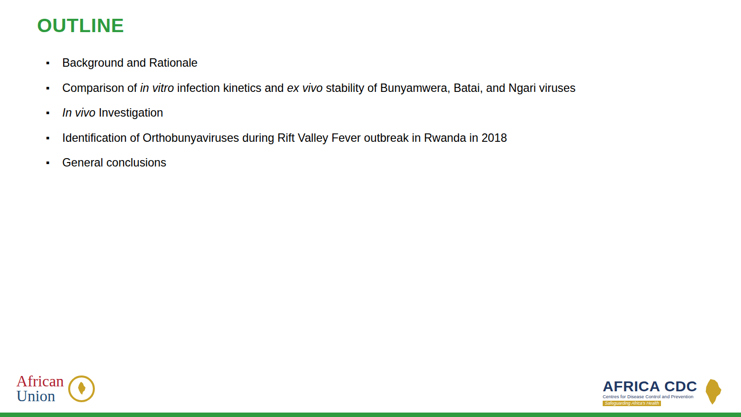OUTLINE
Background and Rationale
Comparison of in vitro infection kinetics and ex vivo stability of Bunyamwera, Batai, and Ngari viruses
In vivo Investigation
Identification of Orthobunyaviruses during Rift Valley Fever outbreak in Rwanda in 2018
General conclusions
African Union
AFRICA CDC Centres for Disease Control and Prevention Safeguarding Africa's Health